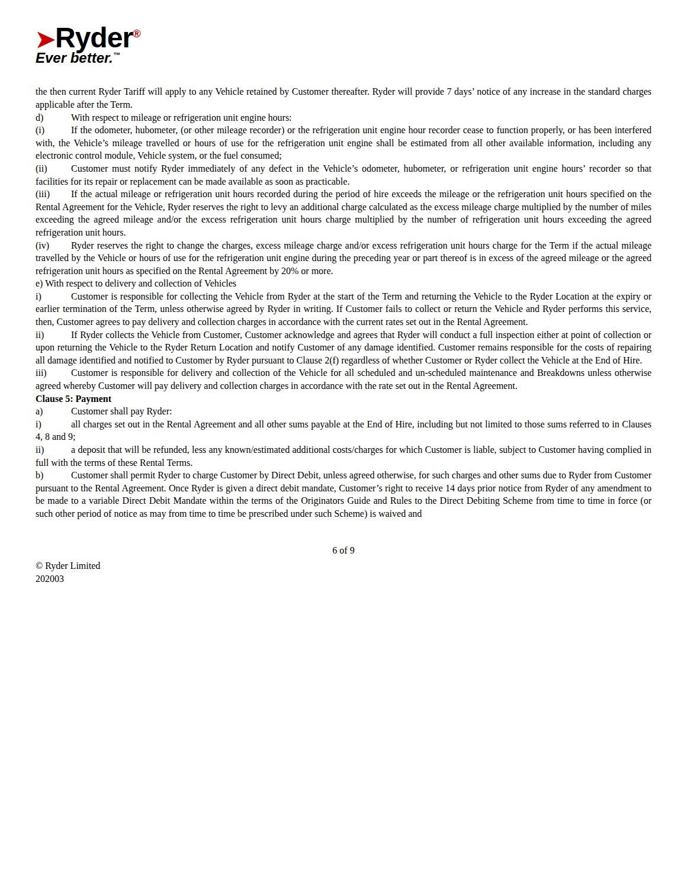➤Ryder®
Ever better.™
the then current Ryder Tariff will apply to any Vehicle retained by Customer thereafter. Ryder will provide 7 days’ notice of any increase in the standard charges applicable after the Term.
d) With respect to mileage or refrigeration unit engine hours:
(i) If the odometer, hubometer, (or other mileage recorder) or the refrigeration unit engine hour recorder cease to function properly, or has been interfered with, the Vehicle’s mileage travelled or hours of use for the refrigeration unit engine shall be estimated from all other available information, including any electronic control module, Vehicle system, or the fuel consumed;
(ii) Customer must notify Ryder immediately of any defect in the Vehicle’s odometer, hubometer, or refrigeration unit engine hours’ recorder so that facilities for its repair or replacement can be made available as soon as practicable.
(iii) If the actual mileage or refrigeration unit hours recorded during the period of hire exceeds the mileage or the refrigeration unit hours specified on the Rental Agreement for the Vehicle, Ryder reserves the right to levy an additional charge calculated as the excess mileage charge multiplied by the number of miles exceeding the agreed mileage and/or the excess refrigeration unit hours charge multiplied by the number of refrigeration unit hours exceeding the agreed refrigeration unit hours.
(iv) Ryder reserves the right to change the charges, excess mileage charge and/or excess refrigeration unit hours charge for the Term if the actual mileage travelled by the Vehicle or hours of use for the refrigeration unit engine during the preceding year or part thereof is in excess of the agreed mileage or the agreed refrigeration unit hours as specified on the Rental Agreement by 20% or more.
e) With respect to delivery and collection of Vehicles
i) Customer is responsible for collecting the Vehicle from Ryder at the start of the Term and returning the Vehicle to the Ryder Location at the expiry or earlier termination of the Term, unless otherwise agreed by Ryder in writing. If Customer fails to collect or return the Vehicle and Ryder performs this service, then, Customer agrees to pay delivery and collection charges in accordance with the current rates set out in the Rental Agreement.
ii) If Ryder collects the Vehicle from Customer, Customer acknowledge and agrees that Ryder will conduct a full inspection either at point of collection or upon returning the Vehicle to the Ryder Return Location and notify Customer of any damage identified. Customer remains responsible for the costs of repairing all damage identified and notified to Customer by Ryder pursuant to Clause 2(f) regardless of whether Customer or Ryder collect the Vehicle at the End of Hire.
iii) Customer is responsible for delivery and collection of the Vehicle for all scheduled and un-scheduled maintenance and Breakdowns unless otherwise agreed whereby Customer will pay delivery and collection charges in accordance with the rate set out in the Rental Agreement.
Clause 5: Payment
a) Customer shall pay Ryder:
i) all charges set out in the Rental Agreement and all other sums payable at the End of Hire, including but not limited to those sums referred to in Clauses 4, 8 and 9;
ii) a deposit that will be refunded, less any known/estimated additional costs/charges for which Customer is liable, subject to Customer having complied in full with the terms of these Rental Terms.
b) Customer shall permit Ryder to charge Customer by Direct Debit, unless agreed otherwise, for such charges and other sums due to Ryder from Customer pursuant to the Rental Agreement. Once Ryder is given a direct debit mandate, Customer’s right to receive 14 days prior notice from Ryder of any amendment to be made to a variable Direct Debit Mandate within the terms of the Originators Guide and Rules to the Direct Debiting Scheme from time to time in force (or such other period of notice as may from time to time be prescribed under such Scheme) is waived and
6 of 9
© Ryder Limited
202003